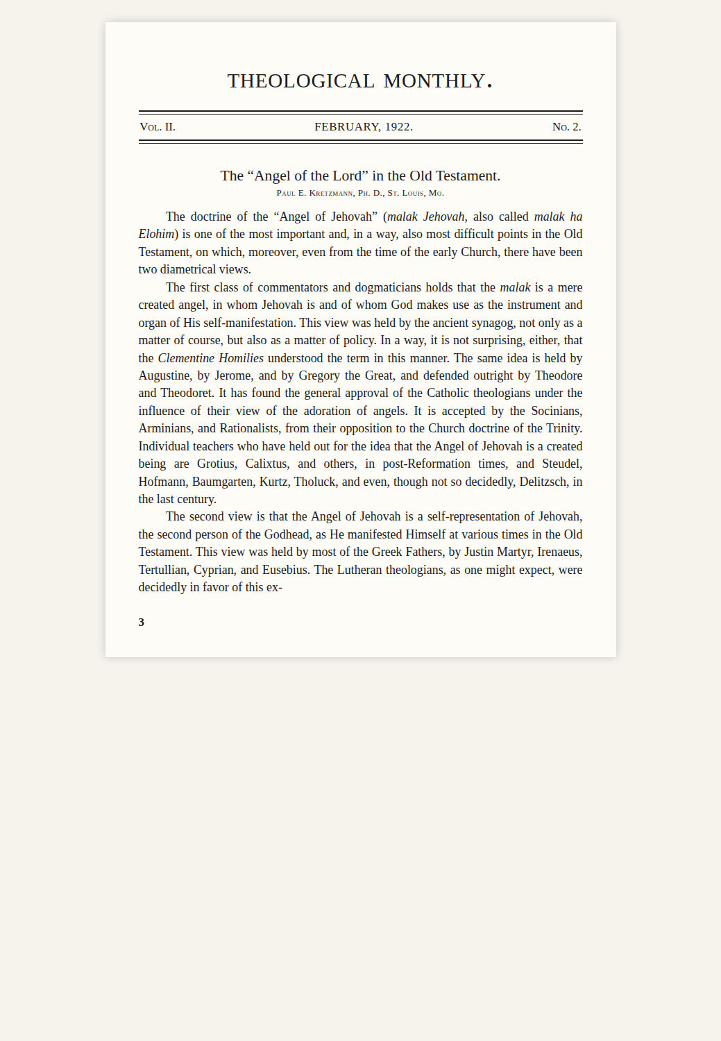Theological Monthly.
Vol. II. FEBRUARY, 1922. No. 2.
The “Angel of the Lord” in the Old Testament.
Paul E. Kretzmann, Ph. D., St. Louis, Mo.
The doctrine of the “Angel of Jehovah” (malak Jehovah, also called malak ha Elohim) is one of the most important and, in a way, also most difficult points in the Old Testament, on which, moreover, even from the time of the early Church, there have been two diametrical views.
The first class of commentators and dogmaticians holds that the malak is a mere created angel, in whom Jehovah is and of whom God makes use as the instrument and organ of His self-manifestation. This view was held by the ancient synagog, not only as a matter of course, but also as a matter of policy. In a way, it is not surprising, either, that the Clementine Homilies understood the term in this manner. The same idea is held by Augustine, by Jerome, and by Gregory the Great, and defended outright by Theodore and Theodoret. It has found the general approval of the Catholic theologians under the influence of their view of the adoration of angels. It is accepted by the Socinians, Arminians, and Rationalists, from their opposition to the Church doctrine of the Trinity. Individual teachers who have held out for the idea that the Angel of Jehovah is a created being are Grotius, Calixtus, and others, in post-Reformation times, and Steudel, Hofmann, Baumgarten, Kurtz, Tholuck, and even, though not so decidedly, Delitzsch, in the last century.
The second view is that the Angel of Jehovah is a self-representation of Jehovah, the second person of the Godhead, as He manifested Himself at various times in the Old Testament. This view was held by most of the Greek Fathers, by Justin Martyr, Irenaeus, Tertullian, Cyprian, and Eusebius. The Lutheran theologians, as one might expect, were decidedly in favor of this ex-
3